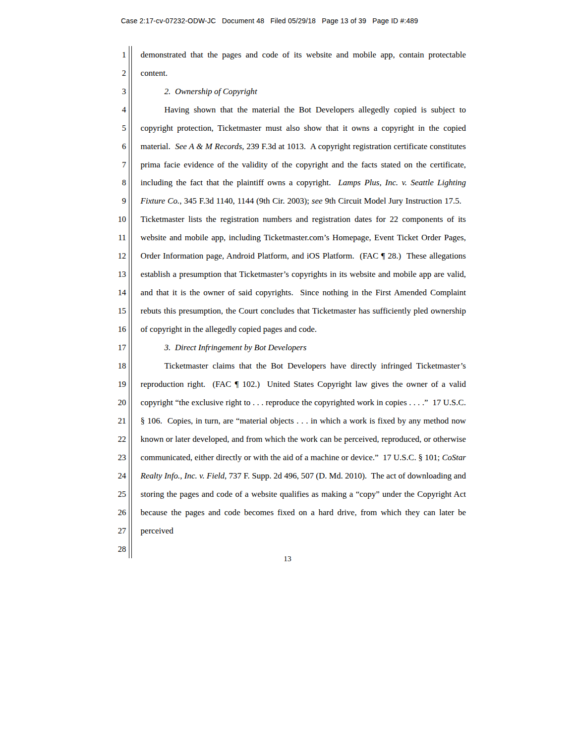Case 2:17-cv-07232-ODW-JC Document 48 Filed 05/29/18 Page 13 of 39 Page ID #:489
1
2
3
4
5
6
7
8
9
10
11
12
13
14
15
16
17
18
19
20
21
22
23
24
25
26
27
28
demonstrated that the pages and code of its website and mobile app, contain protectable content.
2. Ownership of Copyright
Having shown that the material the Bot Developers allegedly copied is subject to copyright protection, Ticketmaster must also show that it owns a copyright in the copied material. See A & M Records, 239 F.3d at 1013. A copyright registration certificate constitutes prima facie evidence of the validity of the copyright and the facts stated on the certificate, including the fact that the plaintiff owns a copyright. Lamps Plus, Inc. v. Seattle Lighting Fixture Co., 345 F.3d 1140, 1144 (9th Cir. 2003); see 9th Circuit Model Jury Instruction 17.5. Ticketmaster lists the registration numbers and registration dates for 22 components of its website and mobile app, including Ticketmaster.com’s Homepage, Event Ticket Order Pages, Order Information page, Android Platform, and iOS Platform. (FAC ¶ 28.) These allegations establish a presumption that Ticketmaster’s copyrights in its website and mobile app are valid, and that it is the owner of said copyrights. Since nothing in the First Amended Complaint rebuts this presumption, the Court concludes that Ticketmaster has sufficiently pled ownership of copyright in the allegedly copied pages and code.
3. Direct Infringement by Bot Developers
Ticketmaster claims that the Bot Developers have directly infringed Ticketmaster’s reproduction right. (FAC ¶ 102.) United States Copyright law gives the owner of a valid copyright “the exclusive right to . . . reproduce the copyrighted work in copies . . . .” 17 U.S.C. § 106. Copies, in turn, are “material objects . . . in which a work is fixed by any method now known or later developed, and from which the work can be perceived, reproduced, or otherwise communicated, either directly or with the aid of a machine or device.” 17 U.S.C. § 101; CoStar Realty Info., Inc. v. Field, 737 F. Supp. 2d 496, 507 (D. Md. 2010). The act of downloading and storing the pages and code of a website qualifies as making a “copy” under the Copyright Act because the pages and code becomes fixed on a hard drive, from which they can later be perceived
13